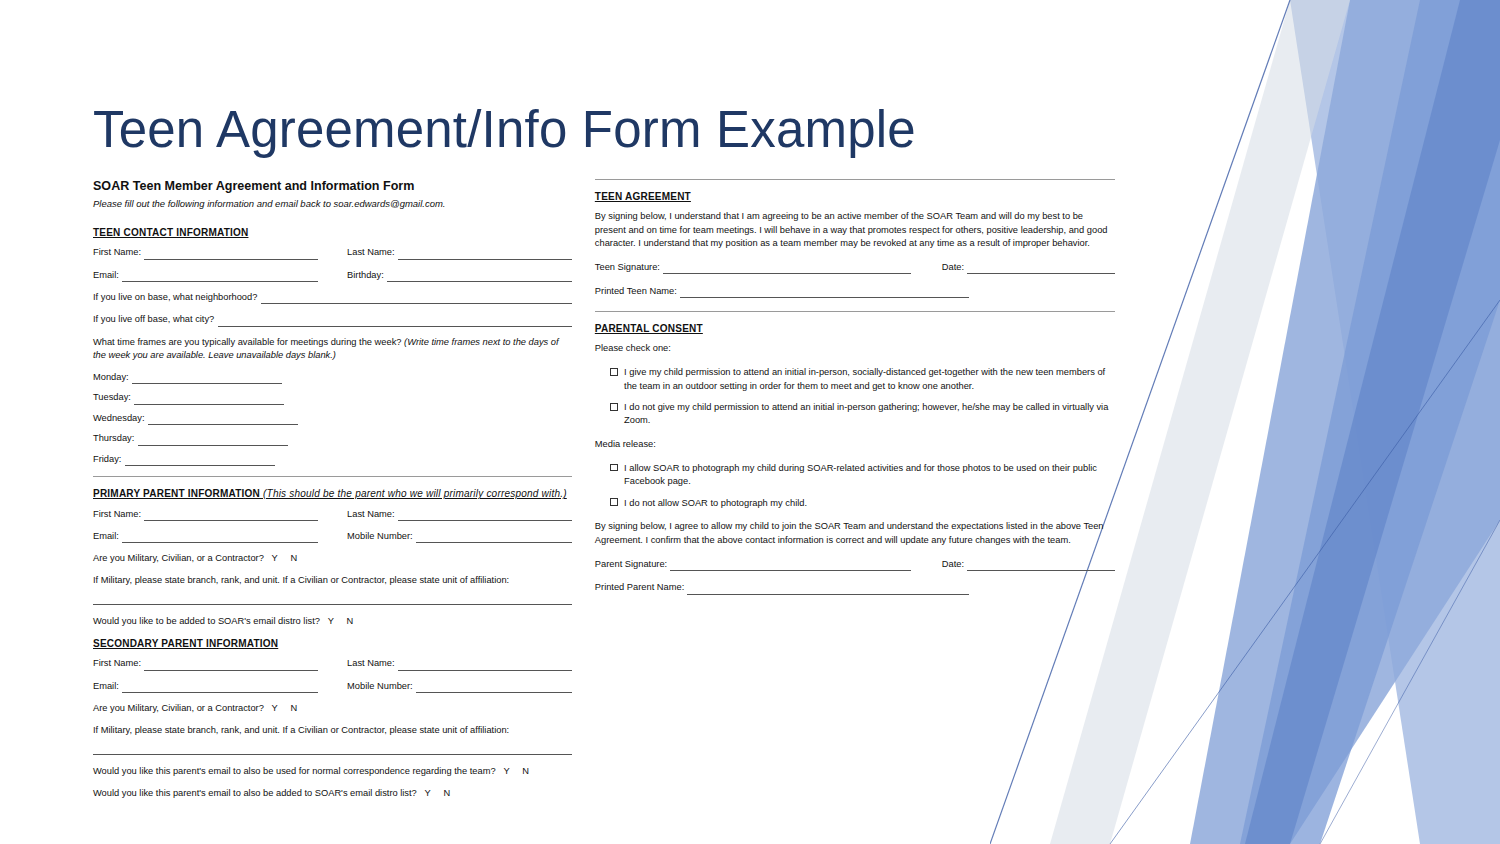Teen Agreement/Info Form Example
SOAR Teen Member Agreement and Information Form
Please fill out the following information and email back to soar.edwards@gmail.com.
TEEN CONTACT INFORMATION
First Name:
Last Name:
Email:
Birthday:
If you live on base, what neighborhood?
If you live off base, what city?
What time frames are you typically available for meetings during the week? (Write time frames next to the days of the week you are available. Leave unavailable days blank.)
Monday:
Tuesday:
Wednesday:
Thursday:
Friday:
PRIMARY PARENT INFORMATION (This should be the parent who we will primarily correspond with.)
First Name:
Last Name:
Email:
Mobile Number:
Are you Military, Civilian, or a Contractor? Y N
If Military, please state branch, rank, and unit. If a Civilian or Contractor, please state unit of affiliation:
Would you like to be added to SOAR's email distro list? Y N
SECONDARY PARENT INFORMATION
First Name:
Last Name:
Email:
Mobile Number:
Are you Military, Civilian, or a Contractor? Y N
If Military, please state branch, rank, and unit. If a Civilian or Contractor, please state unit of affiliation:
Would you like this parent's email to also be used for normal correspondence regarding the team? Y N
Would you like this parent's email to also be added to SOAR's email distro list? Y N
TEEN AGREEMENT
By signing below, I understand that I am agreeing to be an active member of the SOAR Team and will do my best to be present and on time for team meetings. I will behave in a way that promotes respect for others, positive leadership, and good character. I understand that my position as a team member may be revoked at any time as a result of improper behavior.
Teen Signature:
Date:
Printed Teen Name:
PARENTAL CONSENT
Please check one:
I give my child permission to attend an initial in-person, socially-distanced get-together with the new teen members of the team in an outdoor setting in order for them to meet and get to know one another.
I do not give my child permission to attend an initial in-person gathering; however, he/she may be called in virtually via Zoom.
Media release:
I allow SOAR to photograph my child during SOAR-related activities and for those photos to be used on their public Facebook page.
I do not allow SOAR to photograph my child.
By signing below, I agree to allow my child to join the SOAR Team and understand the expectations listed in the above Teen Agreement. I confirm that the above contact information is correct and will update any future changes with the team.
Parent Signature:
Date:
Printed Parent Name: